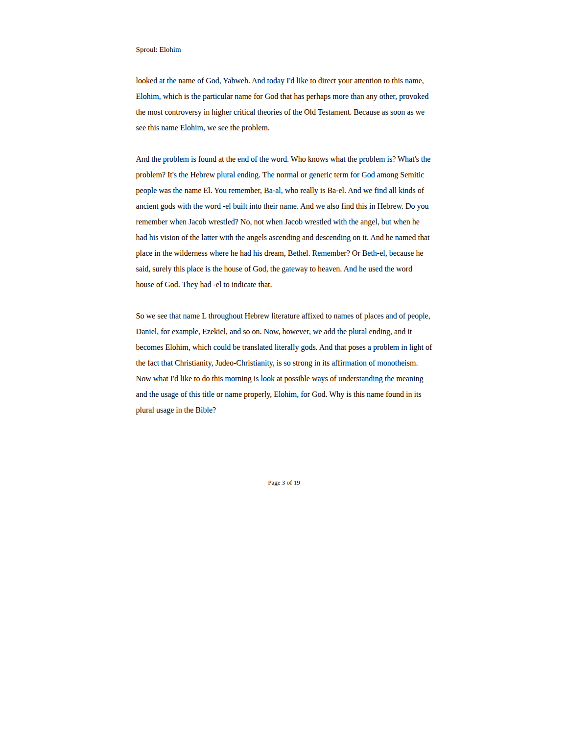Sproul: Elohim
looked at the name of God, Yahweh. And today I'd like to direct your attention to this name, Elohim, which is the particular name for God that has perhaps more than any other, provoked the most controversy in higher critical theories of the Old Testament. Because as soon as we see this name Elohim, we see the problem.
And the problem is found at the end of the word. Who knows what the problem is? What's the problem? It's the Hebrew plural ending. The normal or generic term for God among Semitic people was the name El. You remember, Ba-al, who really is Ba-el. And we find all kinds of ancient gods with the word -el built into their name. And we also find this in Hebrew. Do you remember when Jacob wrestled? No, not when Jacob wrestled with the angel, but when he had his vision of the latter with the angels ascending and descending on it. And he named that place in the wilderness where he had his dream, Bethel. Remember? Or Beth-el, because he said, surely this place is the house of God, the gateway to heaven. And he used the word house of God. They had -el to indicate that.
So we see that name L throughout Hebrew literature affixed to names of places and of people, Daniel, for example, Ezekiel, and so on. Now, however, we add the plural ending, and it becomes Elohim, which could be translated literally gods. And that poses a problem in light of the fact that Christianity, Judeo-Christianity, is so strong in its affirmation of monotheism. Now what I'd like to do this morning is look at possible ways of understanding the meaning and the usage of this title or name properly, Elohim, for God. Why is this name found in its plural usage in the Bible?
Page 3 of 19